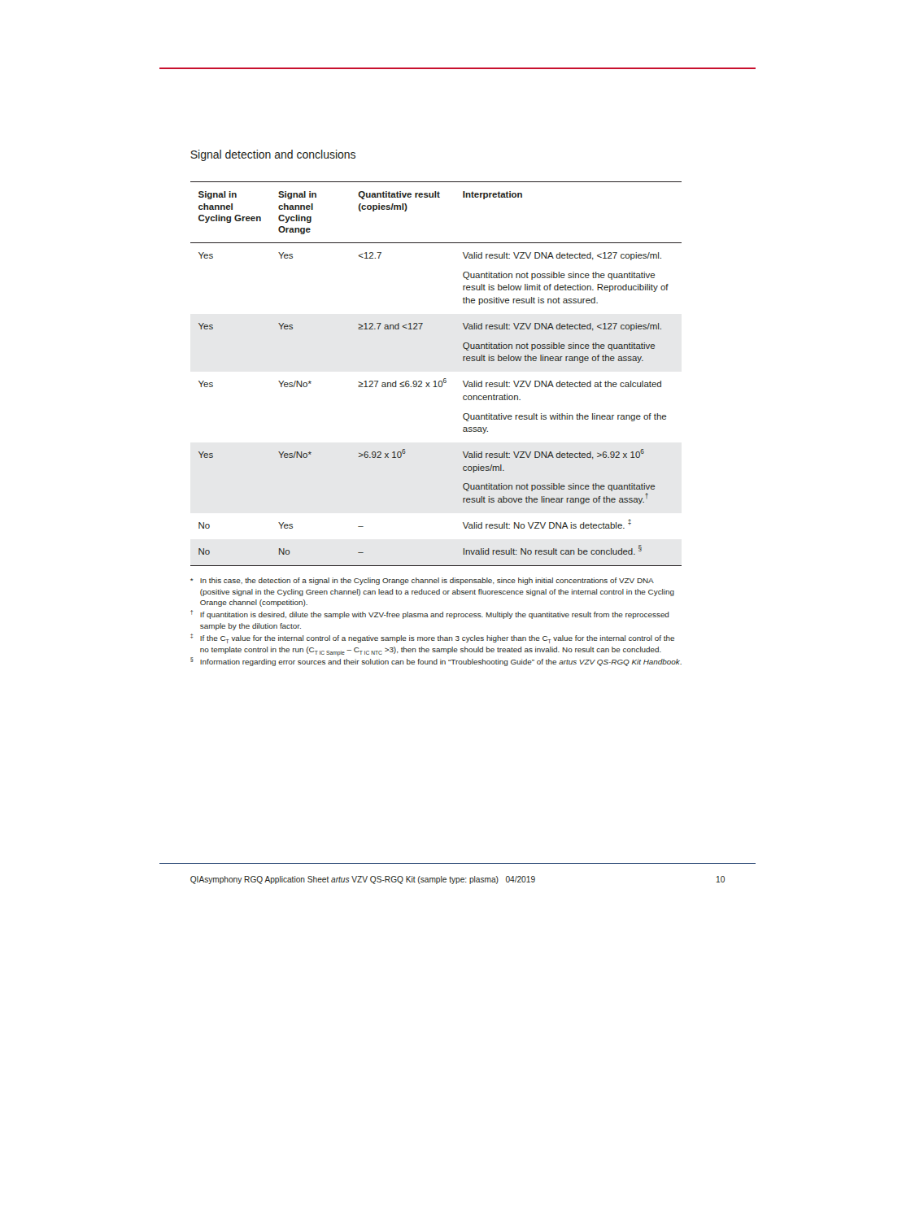Signal detection and conclusions
| Signal in channel Cycling Green | Signal in channel Cycling Orange | Quantitative result (copies/ml) | Interpretation |
| --- | --- | --- | --- |
| Yes | Yes | <12.7 | Valid result: VZV DNA detected, <127 copies/ml. Quantitation not possible since the quantitative result is below limit of detection. Reproducibility of the positive result is not assured. |
| Yes | Yes | ≥12.7 and <127 | Valid result: VZV DNA detected, <127 copies/ml. Quantitation not possible since the quantitative result is below the linear range of the assay. |
| Yes | Yes/No* | ≥127 and ≤6.92 x 10 6 | Valid result: VZV DNA detected at the calculated concentration. Quantitative result is within the linear range of the assay. |
| Yes | Yes/No* | >6.92 x 10 6 | Valid result: VZV DNA detected, >6.92 x 10 6 copies/ml. Quantitation not possible since the quantitative result is above the linear range of the assay. † |
| No | Yes | – | Valid result: No VZV DNA is detectable. ‡ |
| No | No | – | Invalid result: No result can be concluded. § |
*In this case, the detection of a signal in the Cycling Orange channel is dispensable, since high initial concentrations of VZV DNA (positive signal in the Cycling Green channel) can lead to a reduced or absent fluorescence signal of the internal control in the Cycling Orange channel (competition).
†If quantitation is desired, dilute the sample with VZV-free plasma and reprocess. Multiply the quantitative result from the reprocessed sample by the dilution factor.
‡If the CT value for the internal control of a negative sample is more than 3 cycles higher than the CT value for the internal control of the no template control in the run (CT IC Sample – CT IC NTC >3), then the sample should be treated as invalid. No result can be concluded.
§Information regarding error sources and their solution can be found in “Troubleshooting Guide” of the artus VZV QS-RGQ Kit Handbook.
QIAsymphony RGQ Application Sheet artus VZV QS-RGQ Kit (sample type: plasma) 04/2019
10